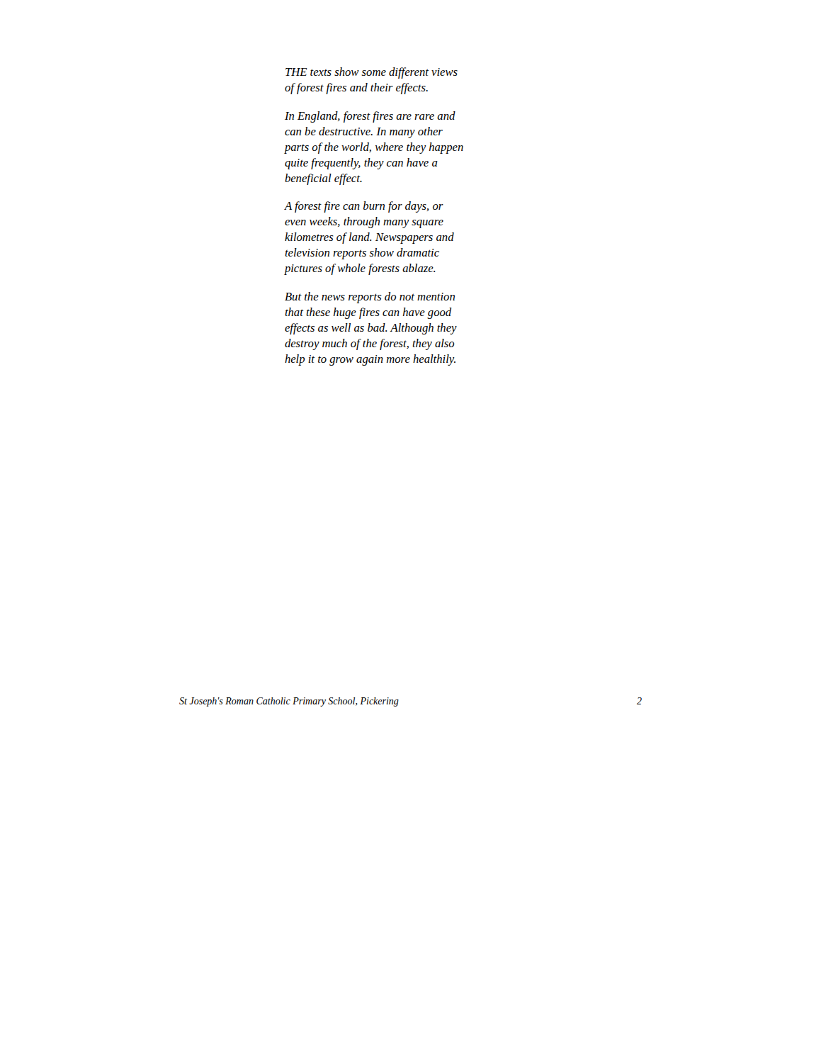THE texts show some different views of forest fires and their effects.
In England, forest fires are rare and can be destructive. In many other parts of the world, where they happen quite frequently, they can have a beneficial effect.
A forest fire can burn for days, or even weeks, through many square kilometres of land. Newspapers and television reports show dramatic pictures of whole forests ablaze.
But the news reports do not mention that these huge fires can have good effects as well as bad. Although they destroy much of the forest, they also help it to grow again more healthily.
St Joseph's Roman Catholic Primary School, Pickering 2